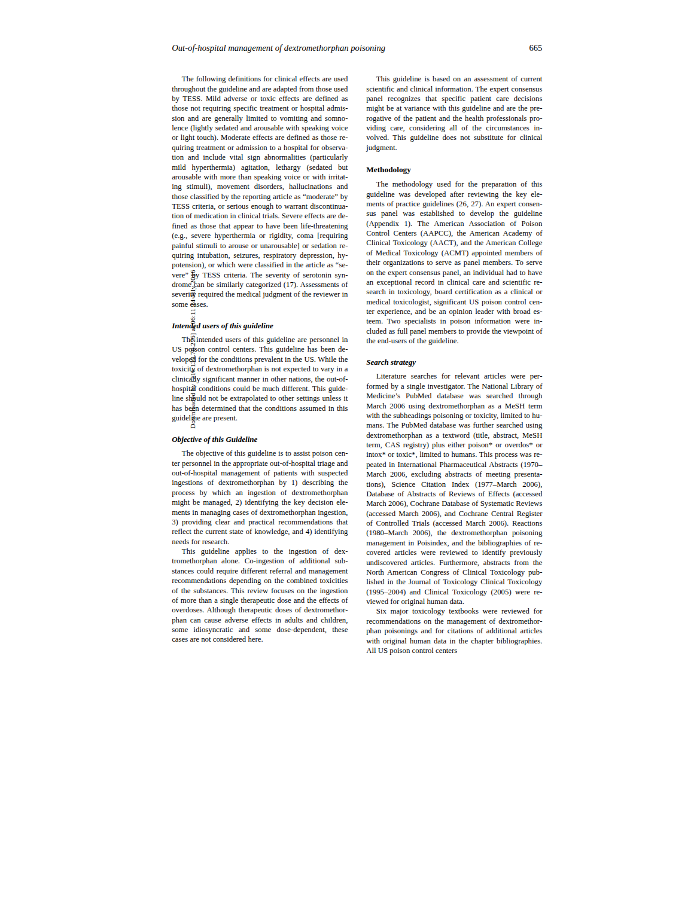Downloaded by [216.133.78.226] at 06:11 14 July 2016
Out-of-hospital management of dextromethorphan poisoning 665
The following definitions for clinical effects are used throughout the guideline and are adapted from those used by TESS. Mild adverse or toxic effects are defined as those not requiring specific treatment or hospital admission and are generally limited to vomiting and somnolence (lightly sedated and arousable with speaking voice or light touch). Moderate effects are defined as those requiring treatment or admission to a hospital for observation and include vital sign abnormalities (particularly mild hyperthermia) agitation, lethargy (sedated but arousable with more than speaking voice or with irritating stimuli), movement disorders, hallucinations and those classified by the reporting article as “moderate” by TESS criteria, or serious enough to warrant discontinuation of medication in clinical trials. Severe effects are defined as those that appear to have been life-threatening (e.g., severe hyperthermia or rigidity, coma [requiring painful stimuli to arouse or unarousable] or sedation requiring intubation, seizures, respiratory depression, hypotension), or which were classified in the article as “severe” by TESS criteria. The severity of serotonin syndrome can be similarly categorized (17). Assessments of severity required the medical judgment of the reviewer in some cases.
Intended users of this guideline
The intended users of this guideline are personnel in US poison control centers. This guideline has been developed for the conditions prevalent in the US. While the toxicity of dextromethorphan is not expected to vary in a clinically significant manner in other nations, the out-of-hospital conditions could be much different. This guideline should not be extrapolated to other settings unless it has been determined that the conditions assumed in this guideline are present.
Objective of this Guideline
The objective of this guideline is to assist poison center personnel in the appropriate out-of-hospital triage and out-of-hospital management of patients with suspected ingestions of dextromethorphan by 1) describing the process by which an ingestion of dextromethorphan might be managed, 2) identifying the key decision elements in managing cases of dextromethorphan ingestion, 3) providing clear and practical recommendations that reflect the current state of knowledge, and 4) identifying needs for research.
This guideline applies to the ingestion of dextromethorphan alone. Co-ingestion of additional substances could require different referral and management recommendations depending on the combined toxicities of the substances. This review focuses on the ingestion of more than a single therapeutic dose and the effects of overdoses. Although therapeutic doses of dextromethorphan can cause adverse effects in adults and children, some idiosyncratic and some dose-dependent, these cases are not considered here.
This guideline is based on an assessment of current scientific and clinical information. The expert consensus panel recognizes that specific patient care decisions might be at variance with this guideline and are the prerogative of the patient and the health professionals providing care, considering all of the circumstances involved. This guideline does not substitute for clinical judgment.
Methodology
The methodology used for the preparation of this guideline was developed after reviewing the key elements of practice guidelines (26, 27). An expert consensus panel was established to develop the guideline (Appendix 1). The American Association of Poison Control Centers (AAPCC), the American Academy of Clinical Toxicology (AACT), and the American College of Medical Toxicology (ACMT) appointed members of their organizations to serve as panel members. To serve on the expert consensus panel, an individual had to have an exceptional record in clinical care and scientific research in toxicology, board certification as a clinical or medical toxicologist, significant US poison control center experience, and be an opinion leader with broad esteem. Two specialists in poison information were included as full panel members to provide the viewpoint of the end-users of the guideline.
Search strategy
Literature searches for relevant articles were performed by a single investigator. The National Library of Medicine’s PubMed database was searched through March 2006 using dextromethorphan as a MeSH term with the subheadings poisoning or toxicity, limited to humans. The PubMed database was further searched using dextromethorphan as a textword (title, abstract, MeSH term, CAS registry) plus either poison* or overdos* or intox* or toxic*, limited to humans. This process was repeated in International Pharmaceutical Abstracts (1970–March 2006, excluding abstracts of meeting presentations), Science Citation Index (1977–March 2006), Database of Abstracts of Reviews of Effects (accessed March 2006), Cochrane Database of Systematic Reviews (accessed March 2006), and Cochrane Central Register of Controlled Trials (accessed March 2006). Reactions (1980–March 2006), the dextromethorphan poisoning management in Poisindex, and the bibliographies of recovered articles were reviewed to identify previously undiscovered articles. Furthermore, abstracts from the North American Congress of Clinical Toxicology published in the Journal of Toxicology Clinical Toxicology (1995–2004) and Clinical Toxicology (2005) were reviewed for original human data.
Six major toxicology textbooks were reviewed for recommendations on the management of dextromethorphan poisonings and for citations of additional articles with original human data in the chapter bibliographies. All US poison control centers